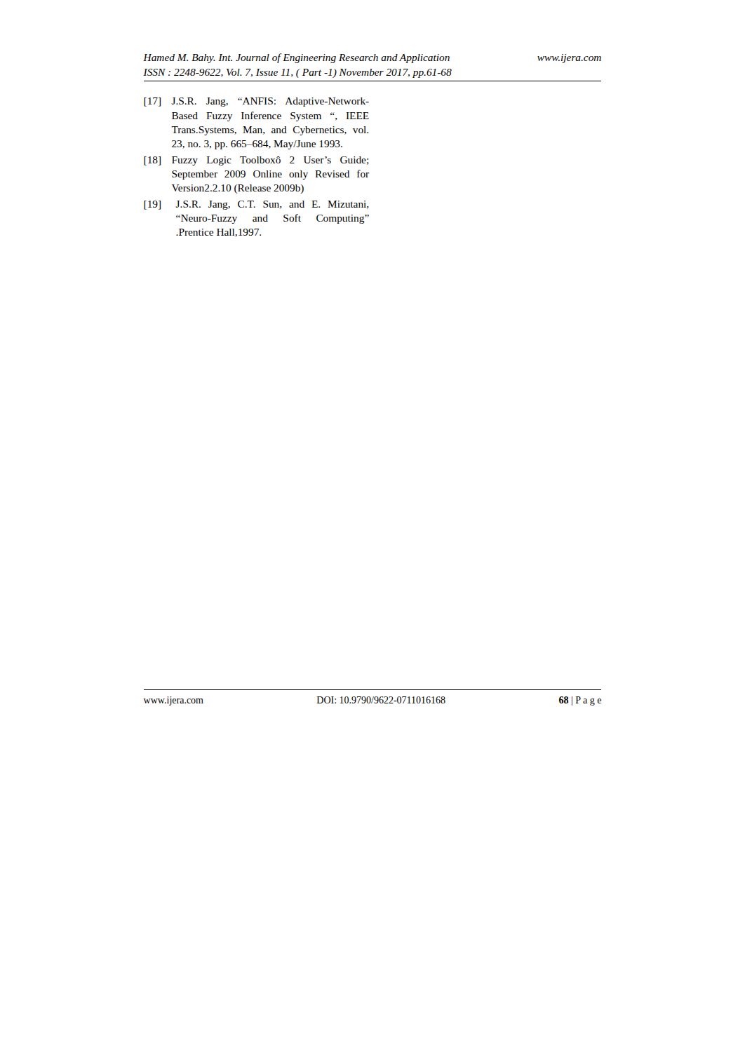Hamed M. Bahy. Int. Journal of Engineering Research and Application www.ijera.com
ISSN : 2248-9622, Vol. 7, Issue 11, ( Part -1) November 2017, pp.61-68
[17] J.S.R. Jang, “ANFIS: Adaptive-Network-Based Fuzzy Inference System “, IEEE Trans.Systems, Man, and Cybernetics, vol. 23, no. 3, pp. 665–684, May/June 1993.
[18] Fuzzy Logic Toolboxô 2 User’s Guide; September 2009 Online only Revised for Version2.2.10 (Release 2009b)
[19] J.S.R. Jang, C.T. Sun, and E. Mizutani, “Neuro-Fuzzy and Soft Computing” .Prentice Hall,1997.
www.ijera.com DOI: 10.9790/9622-0711016168 68 | P a g e